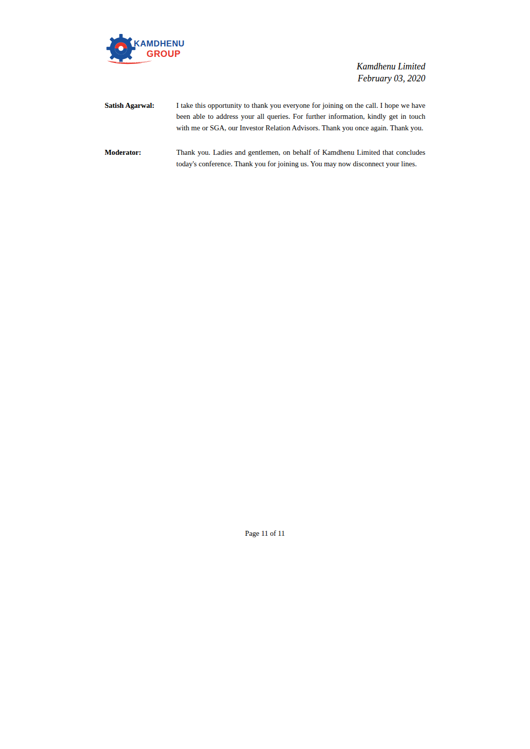KAMDHENU GROUP Sampurna Suraksha Ki Guarantee
Kamdhenu Limited
February 03, 2020
Satish Agarwal:
I take this opportunity to thank you everyone for joining on the call. I hope we have been able to address your all queries. For further information, kindly get in touch with me or SGA, our Investor Relation Advisors. Thank you once again. Thank you.
Moderator:
Thank you. Ladies and gentlemen, on behalf of Kamdhenu Limited that concludes today's conference. Thank you for joining us. You may now disconnect your lines.
Page 11 of 11